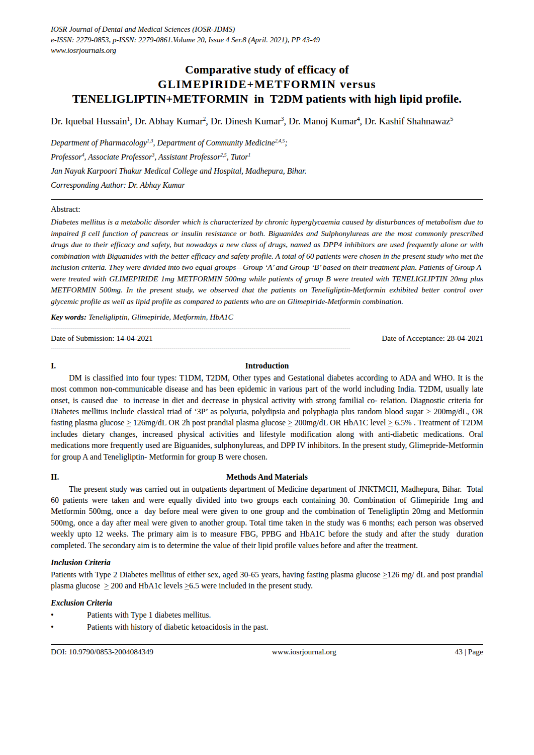IOSR Journal of Dental and Medical Sciences (IOSR-JDMS)
e-ISSN: 2279-0853, p-ISSN: 2279-0861.Volume 20, Issue 4 Ser.8 (April. 2021), PP 43-49
www.iosrjournals.org
Comparative study of efficacy of
GLIMEPIRIDE+METFORMIN versus
TENELIGLIPTIN+METFORMIN in T2DM patients with high lipid profile.
Dr. Iquebal Hussain1, Dr. Abhay Kumar2, Dr. Dinesh Kumar3, Dr. Manoj Kumar4, Dr. Kashif Shahnawaz5
Department of Pharmacology1,3, Department of Community Medicine2,4,5;
Professor4, Associate Professor3, Assistant Professor2,5, Tutor1
Jan Nayak Karpoori Thakur Medical College and Hospital, Madhepura, Bihar.
Corresponding Author: Dr. Abhay Kumar
Abstract:
Diabetes mellitus is a metabolic disorder which is characterized by chronic hyperglycaemia caused by disturbances of metabolism due to impaired β cell function of pancreas or insulin resistance or both. Biguanides and Sulphonylureas are the most commonly prescribed drugs due to their efficacy and safety, but nowadays a new class of drugs, named as DPP4 inhibitors are used frequently alone or with combination with Biguanides with the better efficacy and safety profile. A total of 60 patients were chosen in the present study who met the inclusion criteria. They were divided into two equal groups—Group ‘A’ and Group ‘B’ based on their treatment plan. Patients of Group A were treated with GLIMEPIRIDE 1mg METFORMIN 500mg while patients of group B were treated with TENELIGLIPTIN 20mg plus METFORMIN 500mg. In the present study, we observed that the patients on Teneligliptin-Metformin exhibited better control over glycemic profile as well as lipid profile as compared to patients who are on Glimepiride-Metformin combination.
Key words: Teneligliptin, Glimepiride, Metformin, HbA1C
-----------------------------------------------------------------------------------------------------------------------------------------------------
Date of Submission: 14-04-2021 Date of Acceptance: 28-04-2021
-----------------------------------------------------------------------------------------------------------------------------------------------------
I. Introduction
DM is classified into four types: T1DM, T2DM, Other types and Gestational diabetes according to ADA and WHO. It is the most common non-communicable disease and has been epidemic in various part of the world including India. T2DM, usually late onset, is caused due to increase in diet and decrease in physical activity with strong familial co- relation. Diagnostic criteria for Diabetes mellitus include classical triad of ‘3P’ as polyuria, polydipsia and polyphagia plus random blood sugar > 200mg/dL, OR fasting plasma glucose > 126mg/dL OR 2h post prandial plasma glucose > 200mg/dL OR HbA1C level > 6.5% . Treatment of T2DM includes dietary changes, increased physical activities and lifestyle modification along with anti-diabetic medications. Oral medications more frequently used are Biguanides, sulphonylureas, and DPP IV inhibitors. In the present study, Glimepride-Metformin for group A and Teneligliptin- Metformin for group B were chosen.
II. Methods And Materials
The present study was carried out in outpatients department of Medicine department of JNKTMCH, Madhepura, Bihar. Total 60 patients were taken and were equally divided into two groups each containing 30. Combination of Glimepiride 1mg and Metformin 500mg, once a day before meal were given to one group and the combination of Teneligliptin 20mg and Metformin 500mg, once a day after meal were given to another group. Total time taken in the study was 6 months; each person was observed weekly upto 12 weeks. The primary aim is to measure FBG, PPBG and HbA1C before the study and after the study duration completed. The secondary aim is to determine the value of their lipid profile values before and after the treatment.
Inclusion Criteria
Patients with Type 2 Diabetes mellitus of either sex, aged 30-65 years, having fasting plasma glucose >126 mg/ dL and post prandial plasma glucose > 200 and HbA1c levels >6.5 were included in the present study.
Exclusion Criteria
Patients with Type 1 diabetes mellitus.
Patients with history of diabetic ketoacidosis in the past.
DOI: 10.9790/0853-2004084349 www.iosrjournal.org 43 | Page